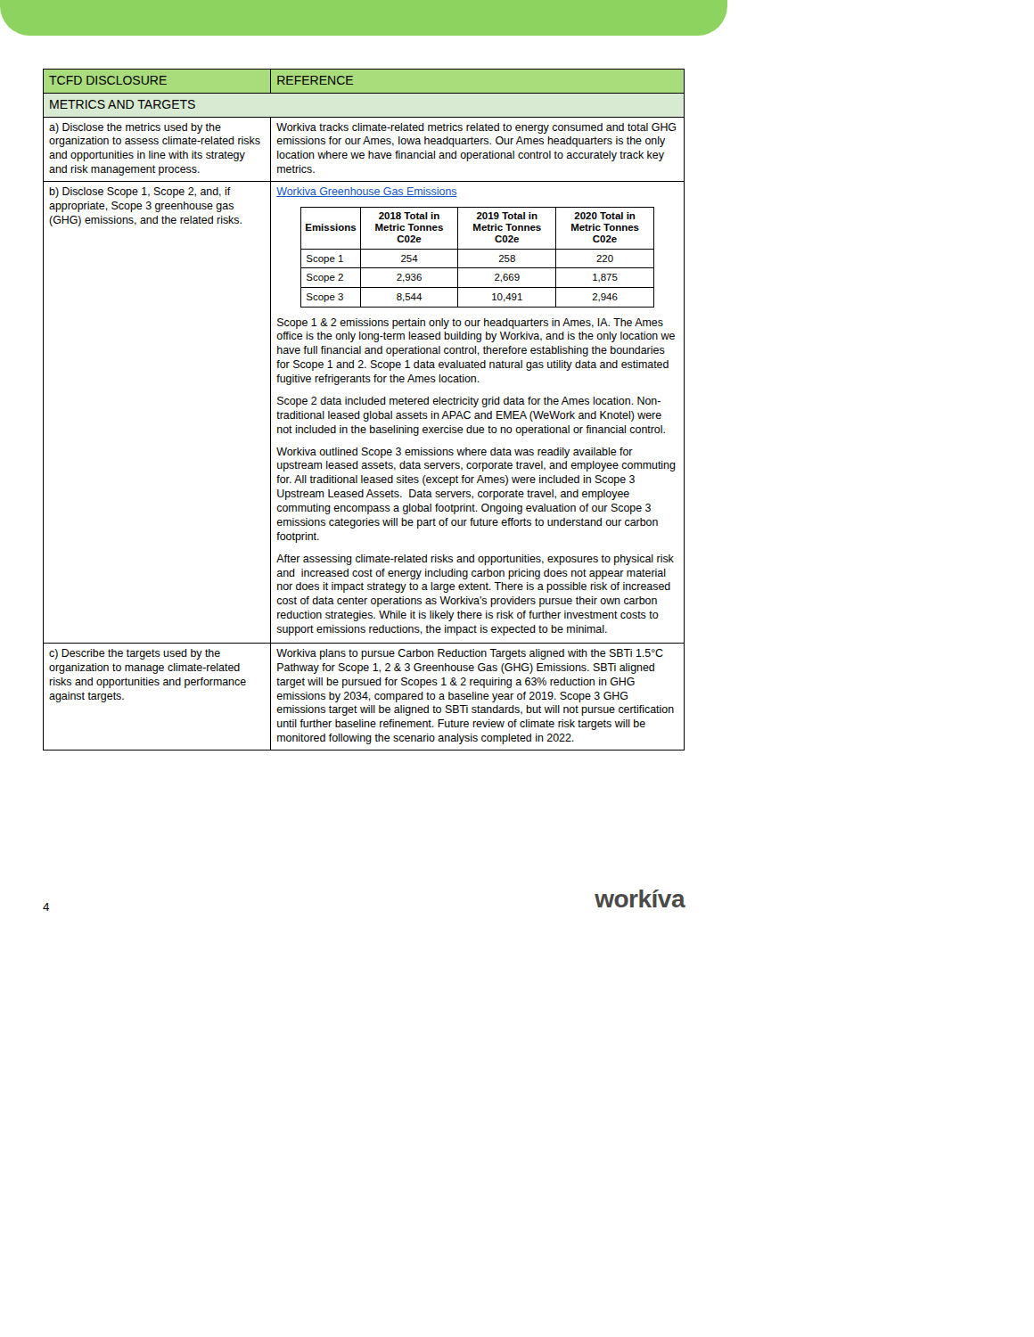| TCFD DISCLOSURE | REFERENCE |
| METRICS AND TARGETS |
| a) Disclose the metrics used by the organization to assess climate-related risks and opportunities in line with its strategy and risk management process. | Workiva tracks climate-related metrics related to energy consumed and total GHG emissions for our Ames, Iowa headquarters. Our Ames headquarters is the only location where we have financial and operational control to accurately track key metrics. |
| b) Disclose Scope 1, Scope 2, and, if appropriate, Scope 3 greenhouse gas (GHG) emissions, and the related risks. | Workiva Greenhouse Gas Emissions / Emissions / 2018 Total in Metric Tonnes C02e / 2019 Total in Metric Tonnes C02e / 2020 Total in Metric Tonnes C02e / / --- / --- / --- / --- / / Scope 1 / 254 / 258 / 220 / / Scope 2 / 2,936 / 2,669 / 1,875 / / Scope 3 / 8,544 / 10,491 / 2,946 / Scope 1 & 2 emissions pertain only to our headquarters in Ames, IA. The Ames office is the only long-term leased building by Workiva, and is the only location we have full financial and operational control, therefore establishing the boundaries for Scope 1 and 2. Scope 1 data evaluated natural gas utility data and estimated fugitive refrigerants for the Ames location. Scope 2 data included metered electricity grid data for the Ames location. Non-traditional leased global assets in APAC and EMEA (WeWork and Knotel) were not included in the baselining exercise due to no operational or financial control. Workiva outlined Scope 3 emissions where data was readily available for upstream leased assets, data servers, corporate travel, and employee commuting for. All traditional leased sites (except for Ames) were included in Scope 3 Upstream Leased Assets. Data servers, corporate travel, and employee commuting encompass a global footprint. Ongoing evaluation of our Scope 3 emissions categories will be part of our future efforts to understand our carbon footprint. After assessing climate-related risks and opportunities, exposures to physical risk and increased cost of energy including carbon pricing does not appear material nor does it impact strategy to a large extent. There is a possible risk of increased cost of data center operations as Workiva's providers pursue their own carbon reduction strategies. While it is likely there is risk of further investment costs to support emissions reductions, the impact is expected to be minimal. |
| c) Describe the targets used by the organization to manage climate-related risks and opportunities and performance against targets. | Workiva plans to pursue Carbon Reduction Targets aligned with the SBTi 1.5°C Pathway for Scope 1, 2 & 3 Greenhouse Gas (GHG) Emissions. SBTi aligned target will be pursued for Scopes 1 & 2 requiring a 63% reduction in GHG emissions by 2034, compared to a baseline year of 2019. Scope 3 GHG emissions target will be aligned to SBTi standards, but will not pursue certification until further baseline refinement. Future review of climate risk targets will be monitored following the scenario analysis completed in 2022. |
4
workíva